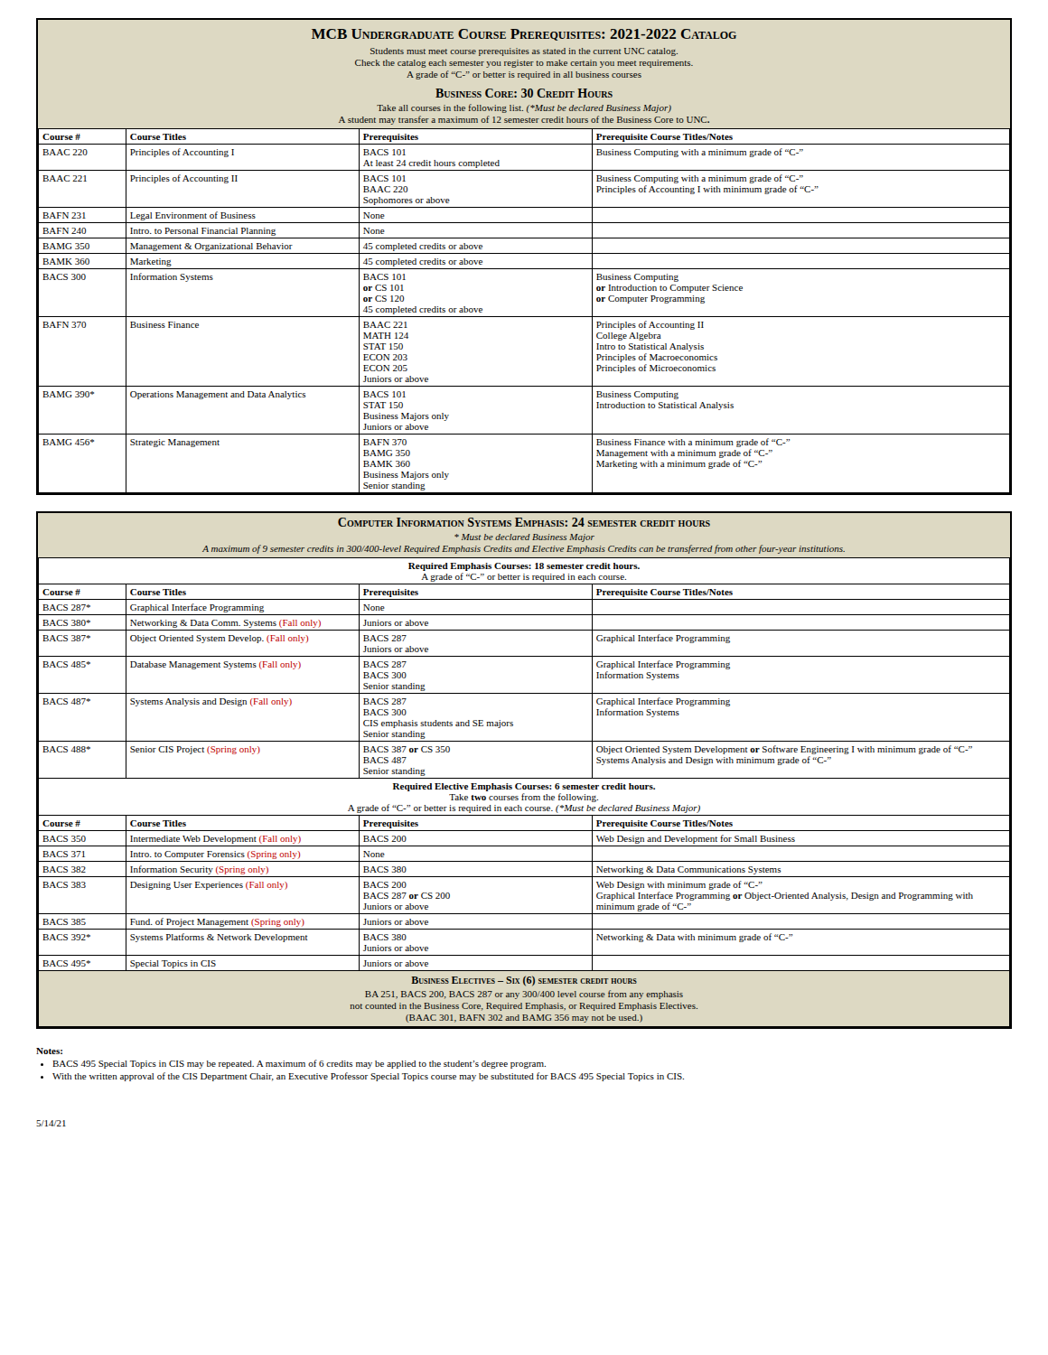MCB Undergraduate Course Prerequisites: 2021-2022 Catalog
Students must meet course prerequisites as stated in the current UNC catalog.
Check the catalog each semester you register to make certain you meet requirements.
A grade of “C-” or better is required in all business courses
Business Core: 30 Credit Hours
Take all courses in the following list. (*Must be declared Business Major)
A student may transfer a maximum of 12 semester credit hours of the Business Core to UNC.
| Course # | Course Titles | Prerequisites | Prerequisite Course Titles/Notes |
| BAAC 220 | Principles of Accounting I | BACS 101 At least 24 credit hours completed | Business Computing with a minimum grade of “C-” |
| BAAC 221 | Principles of Accounting II | BACS 101 BAAC 220 Sophomores or above | Business Computing with a minimum grade of “C-” Principles of Accounting I with minimum grade of “C-” |
| BAFN 231 | Legal Environment of Business | None | |
| BAFN 240 | Intro. to Personal Financial Planning | None | |
| BAMG 350 | Management & Organizational Behavior | 45 completed credits or above | |
| BAMK 360 | Marketing | 45 completed credits or above | |
| BACS 300 | Information Systems | BACS 101 or CS 101 or CS 120 45 completed credits or above | Business Computing or Introduction to Computer Science or Computer Programming |
| BAFN 370 | Business Finance | BAAC 221 MATH 124 STAT 150 ECON 203 ECON 205 Juniors or above | Principles of Accounting II College Algebra Intro to Statistical Analysis Principles of Macroeconomics Principles of Microeconomics |
| BAMG 390* | Operations Management and Data Analytics | BACS 101 STAT 150 Business Majors only Juniors or above | Business Computing Introduction to Statistical Analysis |
| BAMG 456* | Strategic Management | BAFN 370 BAMG 350 BAMK 360 Business Majors only Senior standing | Business Finance with a minimum grade of “C-” Management with a minimum grade of “C-” Marketing with a minimum grade of “C-” |
Computer Information Systems Emphasis: 24 semester credit hours
* Must be declared Business Major
A maximum of 9 semester credits in 300/400-level Required Emphasis Credits and Elective Emphasis Credits can be transferred from other four-year institutions.
| Required Emphasis Courses: 18 semester credit hours. A grade of “C-” or better is required in each course. |
| Course # | Course Titles | Prerequisites | Prerequisite Course Titles/Notes |
| BACS 287* | Graphical Interface Programming | None | |
| BACS 380* | Networking & Data Comm. Systems (Fall only) | Juniors or above | |
| BACS 387* | Object Oriented System Develop. (Fall only) | BACS 287 Juniors or above | Graphical Interface Programming |
| BACS 485* | Database Management Systems (Fall only) | BACS 287 BACS 300 Senior standing | Graphical Interface Programming Information Systems |
| BACS 487* | Systems Analysis and Design (Fall only) | BACS 287 BACS 300 CIS emphasis students and SE majors Senior standing | Graphical Interface Programming Information Systems |
| BACS 488* | Senior CIS Project (Spring only) | BACS 387 or CS 350 BACS 487 Senior standing | Object Oriented System Development or Software Engineering I with minimum grade of “C-” Systems Analysis and Design with minimum grade of “C-” |
| Required Elective Emphasis Courses: 6 semester credit hours. Take two courses from the following. A grade of “C-” or better is required in each course. (*Must be declared Business Major) |
| Course # | Course Titles | Prerequisites | Prerequisite Course Titles/Notes |
| BACS 350 | Intermediate Web Development (Fall only) | BACS 200 | Web Design and Development for Small Business |
| BACS 371 | Intro. to Computer Forensics (Spring only) | None | |
| BACS 382 | Information Security (Spring only) | BACS 380 | Networking & Data Communications Systems |
| BACS 383 | Designing User Experiences (Fall only) | BACS 200 BACS 287 or CS 200 Juniors or above | Web Design with minimum grade of “C-” Graphical Interface Programming or Object-Oriented Analysis, Design and Programming with minimum grade of “C-” |
| BACS 385 | Fund. of Project Management (Spring only) | Juniors or above | |
| BACS 392* | Systems Platforms & Network Development | BACS 380 Juniors or above | Networking & Data with minimum grade of “C-” |
| BACS 495* | Special Topics in CIS | Juniors or above | |
| Business Electives – Six (6) semester credit hours BA 251, BACS 200, BACS 287 or any 300/400 level course from any emphasis not counted in the Business Core, Required Emphasis, or Required Emphasis Electives. (BAAC 301, BAFN 302 and BAMG 356 may not be used.) |
Notes:
BACS 495 Special Topics in CIS may be repeated. A maximum of 6 credits may be applied to the student’s degree program.
With the written approval of the CIS Department Chair, an Executive Professor Special Topics course may be substituted for BACS 495 Special Topics in CIS.
5/14/21